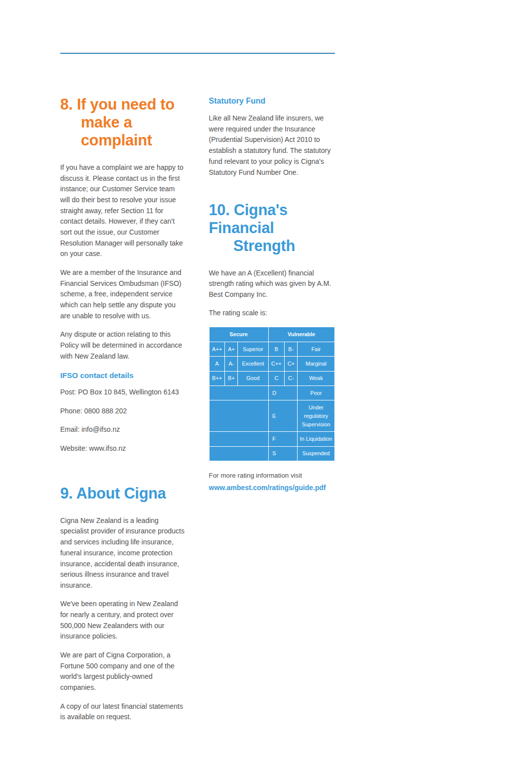8. If you need tomake a complaint
If you have a complaint we are happy to discuss it. Please contact us in the first instance; our Customer Service team will do their best to resolve your issue straight away, refer Section 11 for contact details. However, if they can't sort out the issue, our Customer Resolution Manager will personally take on your case.
We are a member of the Insurance and Financial Services Ombudsman (IFSO) scheme, a free, independent service which can help settle any dispute you are unable to resolve with us.
Any dispute or action relating to this Policy will be determined in accordance with New Zealand law.
IFSO contact details
Post: PO Box 10 845, Wellington 6143
Phone: 0800 888 202
Email: info@ifso.nz
Website: www.ifso.nz
9. About Cigna
Cigna New Zealand is a leading specialist provider of insurance products and services including life insurance, funeral insurance, income protection insurance, accidental death insurance, serious illness insurance and travel insurance.
We've been operating in New Zealand for nearly a century, and protect over 500,000 New Zealanders with our insurance policies.
We are part of Cigna Corporation, a Fortune 500 company and one of the world's largest publicly-owned companies.
A copy of our latest financial statements is available on request.
Statutory Fund
Like all New Zealand life insurers, we were required under the Insurance (Prudential Supervision) Act 2010 to establish a statutory fund. The statutory fund relevant to your policy is Cigna's Statutory Fund Number One.
10. Cigna's FinancialStrength
We have an A (Excellent) financial strength rating which was given by A.M. Best Company Inc.
The rating scale is:
| Secure | Vulnerable |
| --- | --- |
| A++ | A+ | Superior | B | B- | Fair |
| A | A- | Excellent | C++ | C+ | Marginal |
| B++ | B+ | Good | C | C- | Weak |
| | D | Poor |
| | E | Under regulatory Supervision |
| | F | In Liquidation |
| | S | Suspended |
For more rating information visit
www.ambest.com/ratings/guide.pdf